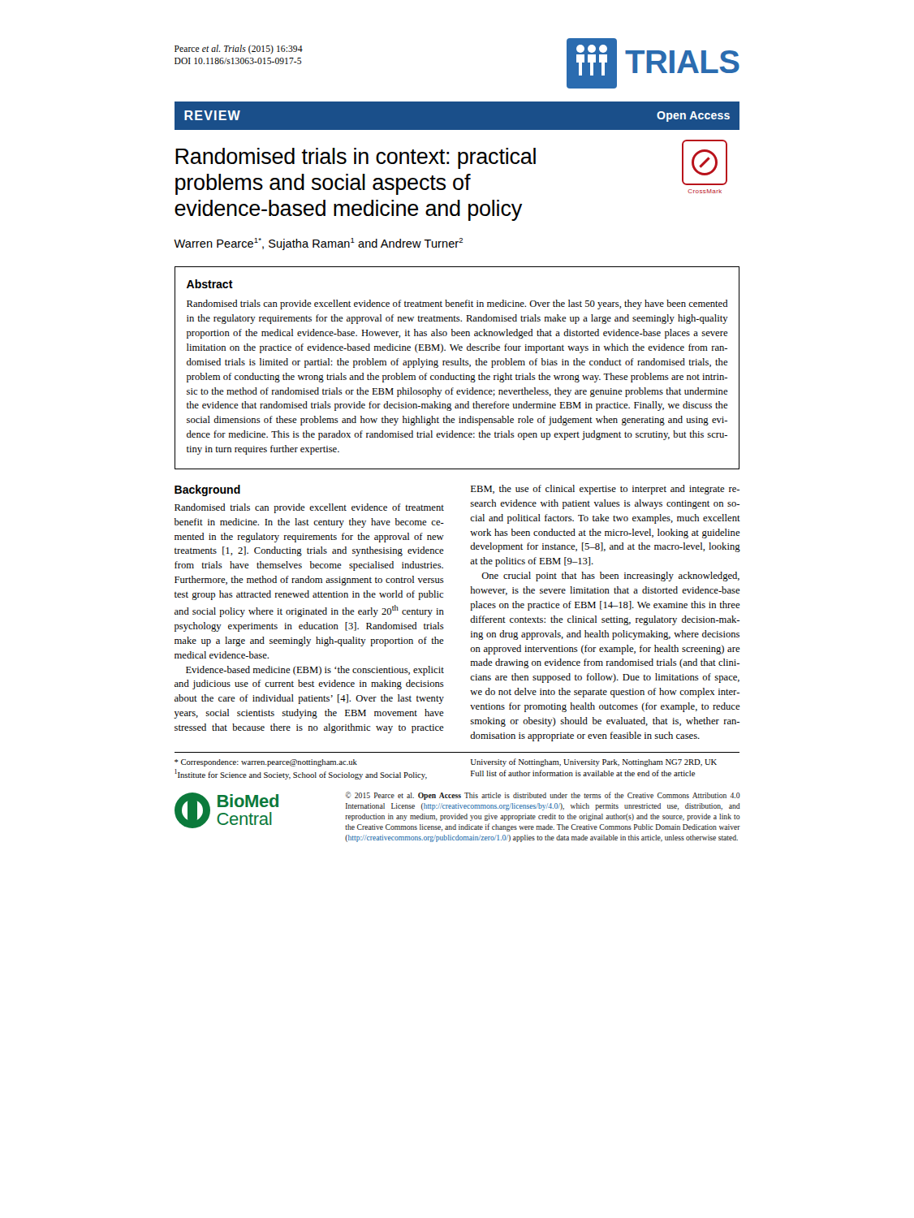Pearce et al. Trials (2015) 16:394 DOI 10.1186/s13063-015-0917-5
TRIALS
REVIEW
Open Access
CrossMark
Randomised trials in context: practical
problems and social aspects of
evidence-based medicine and policy
Warren Pearce1*, Sujatha Raman1 and Andrew Turner2
Abstract
Randomised trials can provide excellent evidence of treatment benefit in medicine. Over the last 50 years, they have been cemented in the regulatory requirements for the approval of new treatments. Randomised trials make up a large and seemingly high-quality proportion of the medical evidence-base. However, it has also been acknowledged that a distorted evidence-base places a severe limitation on the practice of evidence-based medicine (EBM). We describe four important ways in which the evidence from randomised trials is limited or partial: the problem of applying results, the problem of bias in the conduct of randomised trials, the problem of conducting the wrong trials and the problem of conducting the right trials the wrong way. These problems are not intrinsic to the method of randomised trials or the EBM philosophy of evidence; nevertheless, they are genuine problems that undermine the evidence that randomised trials provide for decision-making and therefore undermine EBM in practice. Finally, we discuss the social dimensions of these problems and how they highlight the indispensable role of judgement when generating and using evidence for medicine. This is the paradox of randomised trial evidence: the trials open up expert judgment to scrutiny, but this scrutiny in turn requires further expertise.
Background
Randomised trials can provide excellent evidence of treatment benefit in medicine. In the last century they have become cemented in the regulatory requirements for the approval of new treatments [1, 2]. Conducting trials and synthesising evidence from trials have themselves become specialised industries. Furthermore, the method of random assignment to control versus test group has attracted renewed attention in the world of public and social policy where it originated in the early 20th century in psychology experiments in education [3]. Randomised trials make up a large and seemingly high-quality proportion of the medical evidence-base.
Evidence-based medicine (EBM) is ‘the conscientious, explicit and judicious use of current best evidence in making decisions about the care of individual patients’ [4]. Over the last twenty years, social scientists studying the EBM movement have stressed that because there is no algorithmic way to practice EBM, the use of clinical expertise to interpret and integrate research evidence with patient values is always contingent on social and political factors. To take two examples, much excellent work has been conducted at the micro-level, looking at guideline development for instance, [5–8], and at the macro-level, looking at the politics of EBM [9–13].
One crucial point that has been increasingly acknowledged, however, is the severe limitation that a distorted evidence-base places on the practice of EBM [14–18]. We examine this in three different contexts: the clinical setting, regulatory decision-making on drug approvals, and health policymaking, where decisions on approved interventions (for example, for health screening) are made drawing on evidence from randomised trials (and that clinicians are then supposed to follow). Due to limitations of space, we do not delve into the separate question of how complex interventions for promoting health outcomes (for example, to reduce smoking or obesity) should be evaluated, that is, whether randomisation is appropriate or even feasible in such cases.
* Correspondence: warren.pearce@nottingham.ac.uk
1Institute for Science and Society, School of Sociology and Social Policy, University of Nottingham, University Park, Nottingham NG7 2RD, UK
Full list of author information is available at the end of the article
BioMed Central
© 2015 Pearce et al. Open Access This article is distributed under the terms of the Creative Commons Attribution 4.0 International License (http://creativecommons.org/licenses/by/4.0/), which permits unrestricted use, distribution, and reproduction in any medium, provided you give appropriate credit to the original author(s) and the source, provide a link to the Creative Commons license, and indicate if changes were made. The Creative Commons Public Domain Dedication waiver (http://creativecommons.org/publicdomain/zero/1.0/) applies to the data made available in this article, unless otherwise stated.